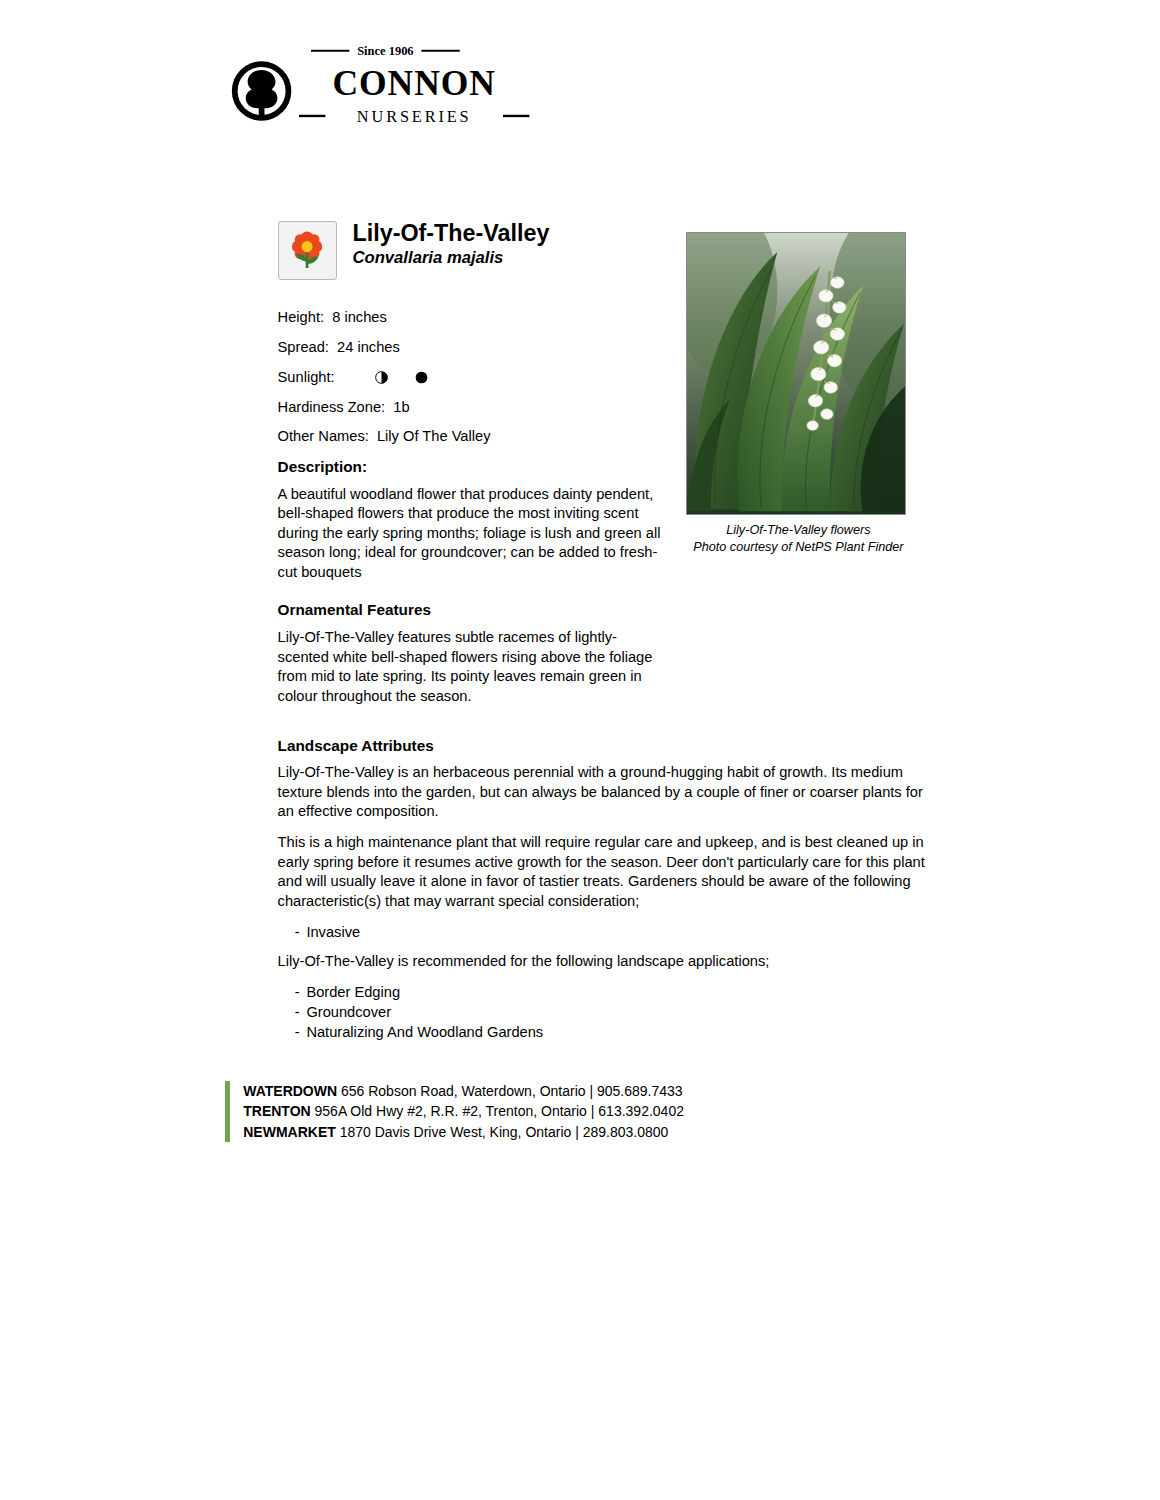Since 1906 CONNON NURSERIES
Lily-Of-The-Valley
Convallaria majalis
Height: 8 inches
Spread: 24 inches
Sunlight:
Hardiness Zone: 1b
Other Names: Lily Of The Valley
Description:
A beautiful woodland flower that produces dainty pendent, bell-shaped flowers that produce the most inviting scent during the early spring months; foliage is lush and green all season long; ideal for groundcover; can be added to fresh-cut bouquets
Ornamental Features
Lily-Of-The-Valley features subtle racemes of lightly-scented white bell-shaped flowers rising above the foliage from mid to late spring. Its pointy leaves remain green in colour throughout the season.
Lily-Of-The-Valley flowers
Photo courtesy of NetPS Plant Finder
Landscape Attributes
Lily-Of-The-Valley is an herbaceous perennial with a ground-hugging habit of growth. Its medium texture blends into the garden, but can always be balanced by a couple of finer or coarser plants for an effective composition.
This is a high maintenance plant that will require regular care and upkeep, and is best cleaned up in early spring before it resumes active growth for the season. Deer don't particularly care for this plant and will usually leave it alone in favor of tastier treats. Gardeners should be aware of the following characteristic(s) that may warrant special consideration;
Invasive
Lily-Of-The-Valley is recommended for the following landscape applications;
Border Edging
Groundcover
Naturalizing And Woodland Gardens
WATERDOWN 656 Robson Road, Waterdown, Ontario | 905.689.7433
TRENTON 956A Old Hwy #2, R.R. #2, Trenton, Ontario | 613.392.0402
NEWMARKET 1870 Davis Drive West, King, Ontario | 289.803.0800